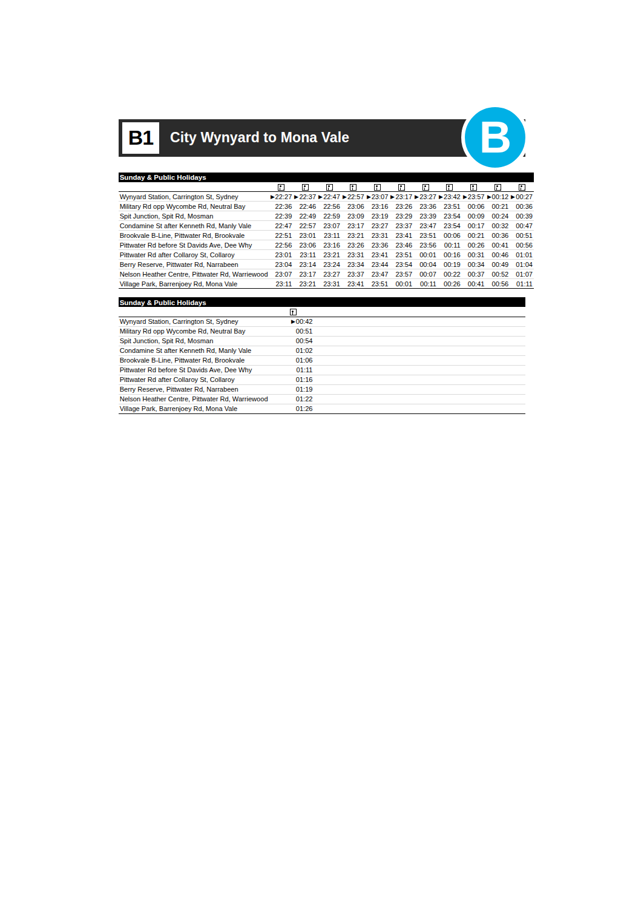B1
City Wynyard to Mona Vale
B
| Sunday & Public Holidays | |
| --- | --- |
| Wynyard Station, Carrington St, Sydney | ▶ 22:27 | ▶ 22:37 | ▶ 22:47 | ▶ 22:57 | ▶ 23:07 | ▶ 23:17 | ▶ 23:27 | ▶ 23:42 | ▶ 23:57 | ▶ 00:12 | ▶ 00:27 |
| Military Rd opp Wycombe Rd, Neutral Bay | 22:36 | 22:46 | 22:56 | 23:06 | 23:16 | 23:26 | 23:36 | 23:51 | 00:06 | 00:21 | 00:36 |
| Spit Junction, Spit Rd, Mosman | 22:39 | 22:49 | 22:59 | 23:09 | 23:19 | 23:29 | 23:39 | 23:54 | 00:09 | 00:24 | 00:39 |
| Condamine St after Kenneth Rd, Manly Vale | 22:47 | 22:57 | 23:07 | 23:17 | 23:27 | 23:37 | 23:47 | 23:54 | 00:17 | 00:32 | 00:47 |
| Brookvale B-Line, Pittwater Rd, Brookvale | 22:51 | 23:01 | 23:11 | 23:21 | 23:31 | 23:41 | 23:51 | 00:06 | 00:21 | 00:36 | 00:51 |
| Pittwater Rd before St Davids Ave, Dee Why | 22:56 | 23:06 | 23:16 | 23:26 | 23:36 | 23:46 | 23:56 | 00:11 | 00:26 | 00:41 | 00:56 |
| Pittwater Rd after Collaroy St, Collaroy | 23:01 | 23:11 | 23:21 | 23:31 | 23:41 | 23:51 | 00:01 | 00:16 | 00:31 | 00:46 | 01:01 |
| Berry Reserve, Pittwater Rd, Narrabeen | 23:04 | 23:14 | 23:24 | 23:34 | 23:44 | 23:54 | 00:04 | 00:19 | 00:34 | 00:49 | 01:04 |
| Nelson Heather Centre, Pittwater Rd, Warriewood | 23:07 | 23:17 | 23:27 | 23:37 | 23:47 | 23:57 | 00:07 | 00:22 | 00:37 | 00:52 | 01:07 |
| Village Park, Barrenjoey Rd, Mona Vale | 23:11 | 23:21 | 23:31 | 23:41 | 23:51 | 00:01 | 00:11 | 00:26 | 00:41 | 00:56 | 01:11 |
| Sunday & Public Holidays | |
| --- | --- |
| Wynyard Station, Carrington St, Sydney | ▶ 00:42 | |
| Military Rd opp Wycombe Rd, Neutral Bay | 00:51 | |
| Spit Junction, Spit Rd, Mosman | 00:54 | |
| Condamine St after Kenneth Rd, Manly Vale | 01:02 | |
| Brookvale B-Line, Pittwater Rd, Brookvale | 01:06 | |
| Pittwater Rd before St Davids Ave, Dee Why | 01:11 | |
| Pittwater Rd after Collaroy St, Collaroy | 01:16 | |
| Berry Reserve, Pittwater Rd, Narrabeen | 01:19 | |
| Nelson Heather Centre, Pittwater Rd, Warriewood | 01:22 | |
| Village Park, Barrenjoey Rd, Mona Vale | 01:26 | |